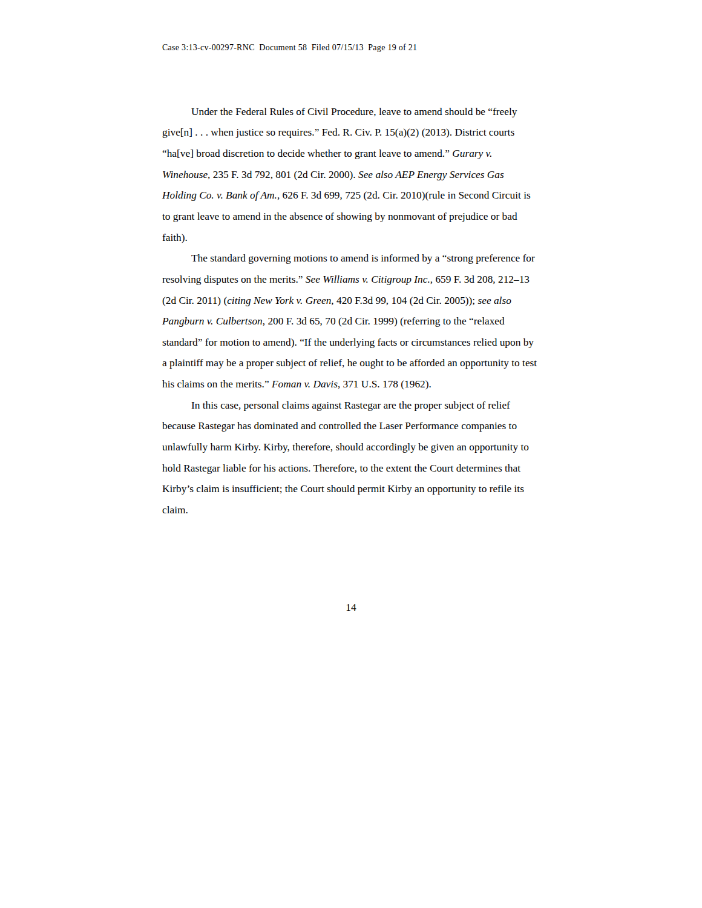Case 3:13-cv-00297-RNC Document 58 Filed 07/15/13 Page 19 of 21
Under the Federal Rules of Civil Procedure, leave to amend should be “freely give[n] . . . when justice so requires.” Fed. R. Civ. P. 15(a)(2) (2013). District courts “ha[ve] broad discretion to decide whether to grant leave to amend.” Gurary v. Winehouse, 235 F. 3d 792, 801 (2d Cir. 2000). See also AEP Energy Services Gas Holding Co. v. Bank of Am., 626 F. 3d 699, 725 (2d. Cir. 2010)(rule in Second Circuit is to grant leave to amend in the absence of showing by nonmovant of prejudice or bad faith).
The standard governing motions to amend is informed by a “strong preference for resolving disputes on the merits.” See Williams v. Citigroup Inc., 659 F. 3d 208, 212–13 (2d Cir. 2011) (citing New York v. Green, 420 F.3d 99, 104 (2d Cir. 2005)); see also Pangburn v. Culbertson, 200 F. 3d 65, 70 (2d Cir. 1999) (referring to the “relaxed standard” for motion to amend). “If the underlying facts or circumstances relied upon by a plaintiff may be a proper subject of relief, he ought to be afforded an opportunity to test his claims on the merits.” Foman v. Davis, 371 U.S. 178 (1962).
In this case, personal claims against Rastegar are the proper subject of relief because Rastegar has dominated and controlled the Laser Performance companies to unlawfully harm Kirby. Kirby, therefore, should accordingly be given an opportunity to hold Rastegar liable for his actions. Therefore, to the extent the Court determines that Kirby’s claim is insufficient; the Court should permit Kirby an opportunity to refile its claim.
14